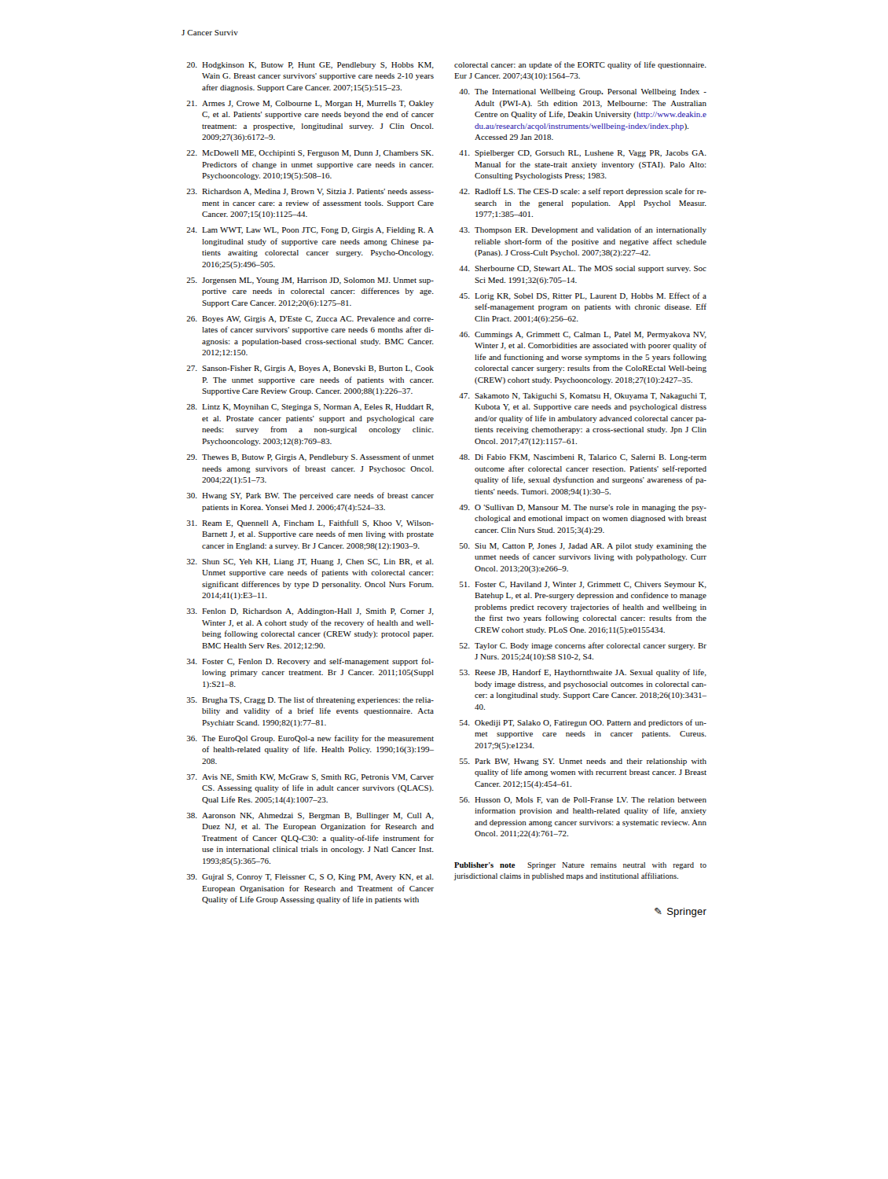J Cancer Surviv
20. Hodgkinson K, Butow P, Hunt GE, Pendlebury S, Hobbs KM, Wain G. Breast cancer survivors' supportive care needs 2-10 years after diagnosis. Support Care Cancer. 2007;15(5):515–23.
21. Armes J, Crowe M, Colbourne L, Morgan H, Murrells T, Oakley C, et al. Patients' supportive care needs beyond the end of cancer treatment: a prospective, longitudinal survey. J Clin Oncol. 2009;27(36):6172–9.
22. McDowell ME, Occhipinti S, Ferguson M, Dunn J, Chambers SK. Predictors of change in unmet supportive care needs in cancer. Psychooncology. 2010;19(5):508–16.
23. Richardson A, Medina J, Brown V, Sitzia J. Patients' needs assessment in cancer care: a review of assessment tools. Support Care Cancer. 2007;15(10):1125–44.
24. Lam WWT, Law WL, Poon JTC, Fong D, Girgis A, Fielding R. A longitudinal study of supportive care needs among Chinese patients awaiting colorectal cancer surgery. Psycho-Oncology. 2016;25(5):496–505.
25. Jorgensen ML, Young JM, Harrison JD, Solomon MJ. Unmet supportive care needs in colorectal cancer: differences by age. Support Care Cancer. 2012;20(6):1275–81.
26. Boyes AW, Girgis A, D'Este C, Zucca AC. Prevalence and correlates of cancer survivors' supportive care needs 6 months after diagnosis: a population-based cross-sectional study. BMC Cancer. 2012;12:150.
27. Sanson-Fisher R, Girgis A, Boyes A, Bonevski B, Burton L, Cook P. The unmet supportive care needs of patients with cancer. Supportive Care Review Group. Cancer. 2000;88(1):226–37.
28. Lintz K, Moynihan C, Steginga S, Norman A, Eeles R, Huddart R, et al. Prostate cancer patients' support and psychological care needs: survey from a non-surgical oncology clinic. Psychooncology. 2003;12(8):769–83.
29. Thewes B, Butow P, Girgis A, Pendlebury S. Assessment of unmet needs among survivors of breast cancer. J Psychosoc Oncol. 2004;22(1):51–73.
30. Hwang SY, Park BW. The perceived care needs of breast cancer patients in Korea. Yonsei Med J. 2006;47(4):524–33.
31. Ream E, Quennell A, Fincham L, Faithfull S, Khoo V, Wilson-Barnett J, et al. Supportive care needs of men living with prostate cancer in England: a survey. Br J Cancer. 2008;98(12):1903–9.
32. Shun SC, Yeh KH, Liang JT, Huang J, Chen SC, Lin BR, et al. Unmet supportive care needs of patients with colorectal cancer: significant differences by type D personality. Oncol Nurs Forum. 2014;41(1):E3–11.
33. Fenlon D, Richardson A, Addington-Hall J, Smith P, Corner J, Winter J, et al. A cohort study of the recovery of health and wellbeing following colorectal cancer (CREW study): protocol paper. BMC Health Serv Res. 2012;12:90.
34. Foster C, Fenlon D. Recovery and self-management support following primary cancer treatment. Br J Cancer. 2011;105(Suppl 1):S21–8.
35. Brugha TS, Cragg D. The list of threatening experiences: the reliability and validity of a brief life events questionnaire. Acta Psychiatr Scand. 1990;82(1):77–81.
36. The EuroQol Group. EuroQol-a new facility for the measurement of health-related quality of life. Health Policy. 1990;16(3):199–208.
37. Avis NE, Smith KW, McGraw S, Smith RG, Petronis VM, Carver CS. Assessing quality of life in adult cancer survivors (QLACS). Qual Life Res. 2005;14(4):1007–23.
38. Aaronson NK, Ahmedzai S, Bergman B, Bullinger M, Cull A, Duez NJ, et al. The European Organization for Research and Treatment of Cancer QLQ-C30: a quality-of-life instrument for use in international clinical trials in oncology. J Natl Cancer Inst. 1993;85(5):365–76.
39. Gujral S, Conroy T, Fleissner C, S O, King PM, Avery KN, et al. European Organisation for Research and Treatment of Cancer Quality of Life Group Assessing quality of life in patients with
colorectal cancer: an update of the EORTC quality of life questionnaire. Eur J Cancer. 2007;43(10):1564–73.
40. The International Wellbeing Group. Personal Wellbeing Index - Adult (PWI-A). 5th edition 2013, Melbourne: The Australian Centre on Quality of Life, Deakin University (http://www.deakin.edu.au/research/acqol/instruments/wellbeing-index/index.php). Accessed 29 Jan 2018.
41. Spielberger CD, Gorsuch RL, Lushene R, Vagg PR, Jacobs GA. Manual for the state-trait anxiety inventory (STAI). Palo Alto: Consulting Psychologists Press; 1983.
42. Radloff LS. The CES-D scale: a self report depression scale for research in the general population. Appl Psychol Measur. 1977;1:385–401.
43. Thompson ER. Development and validation of an internationally reliable short-form of the positive and negative affect schedule (Panas). J Cross-Cult Psychol. 2007;38(2):227–42.
44. Sherbourne CD, Stewart AL. The MOS social support survey. Soc Sci Med. 1991;32(6):705–14.
45. Lorig KR, Sobel DS, Ritter PL, Laurent D, Hobbs M. Effect of a self-management program on patients with chronic disease. Eff Clin Pract. 2001;4(6):256–62.
46. Cummings A, Grimmett C, Calman L, Patel M, Permyakova NV, Winter J, et al. Comorbidities are associated with poorer quality of life and functioning and worse symptoms in the 5 years following colorectal cancer surgery: results from the ColoREctal Well-being (CREW) cohort study. Psychooncology. 2018;27(10):2427–35.
47. Sakamoto N, Takiguchi S, Komatsu H, Okuyama T, Nakaguchi T, Kubota Y, et al. Supportive care needs and psychological distress and/or quality of life in ambulatory advanced colorectal cancer patients receiving chemotherapy: a cross-sectional study. Jpn J Clin Oncol. 2017;47(12):1157–61.
48. Di Fabio FKM, Nascimbeni R, Talarico C, Salerni B. Long-term outcome after colorectal cancer resection. Patients' self-reported quality of life, sexual dysfunction and surgeons' awareness of patients' needs. Tumori. 2008;94(1):30–5.
49. O 'Sullivan D, Mansour M. The nurse's role in managing the psychological and emotional impact on women diagnosed with breast cancer. Clin Nurs Stud. 2015;3(4):29.
50. Siu M, Catton P, Jones J, Jadad AR. A pilot study examining the unmet needs of cancer survivors living with polypathology. Curr Oncol. 2013;20(3):e266–9.
51. Foster C, Haviland J, Winter J, Grimmett C, Chivers Seymour K, Batehup L, et al. Pre-surgery depression and confidence to manage problems predict recovery trajectories of health and wellbeing in the first two years following colorectal cancer: results from the CREW cohort study. PLoS One. 2016;11(5):e0155434.
52. Taylor C. Body image concerns after colorectal cancer surgery. Br J Nurs. 2015;24(10):S8 S10-2, S4.
53. Reese JB, Handorf E, Haythornthwaite JA. Sexual quality of life, body image distress, and psychosocial outcomes in colorectal cancer: a longitudinal study. Support Care Cancer. 2018;26(10):3431–40.
54. Okediji PT, Salako O, Fatiregun OO. Pattern and predictors of unmet supportive care needs in cancer patients. Cureus. 2017;9(5):e1234.
55. Park BW, Hwang SY. Unmet needs and their relationship with quality of life among women with recurrent breast cancer. J Breast Cancer. 2012;15(4):454–61.
56. Husson O, Mols F, van de Poll-Franse LV. The relation between information provision and health-related quality of life, anxiety and depression among cancer survivors: a systematic reviecw. Ann Oncol. 2011;22(4):761–72.
Publisher's note Springer Nature remains neutral with regard to jurisdictional claims in published maps and institutional affiliations.
✎ Springer